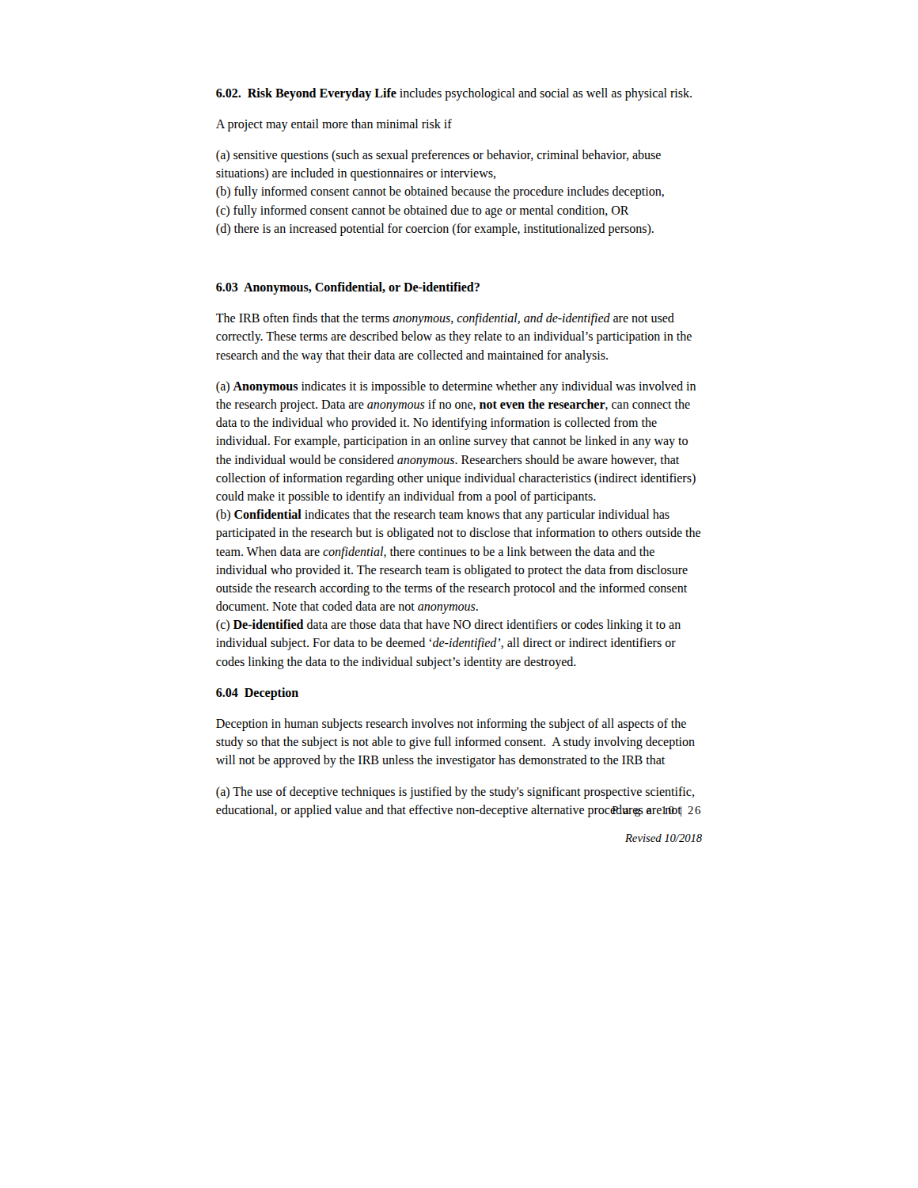6.02. Risk Beyond Everyday Life includes psychological and social as well as physical risk.
A project may entail more than minimal risk if
(a) sensitive questions (such as sexual preferences or behavior, criminal behavior, abuse situations) are included in questionnaires or interviews,
(b) fully informed consent cannot be obtained because the procedure includes deception,
(c) fully informed consent cannot be obtained due to age or mental condition, OR
(d) there is an increased potential for coercion (for example, institutionalized persons).
6.03 Anonymous, Confidential, or De-identified?
The IRB often finds that the terms anonymous, confidential, and de-identified are not used correctly. These terms are described below as they relate to an individual’s participation in the research and the way that their data are collected and maintained for analysis.
(a) Anonymous indicates it is impossible to determine whether any individual was involved in the research project. Data are anonymous if no one, not even the researcher, can connect the data to the individual who provided it. No identifying information is collected from the individual. For example, participation in an online survey that cannot be linked in any way to the individual would be considered anonymous. Researchers should be aware however, that collection of information regarding other unique individual characteristics (indirect identifiers) could make it possible to identify an individual from a pool of participants.
(b) Confidential indicates that the research team knows that any particular individual has participated in the research but is obligated not to disclose that information to others outside the team. When data are confidential, there continues to be a link between the data and the individual who provided it. The research team is obligated to protect the data from disclosure outside the research according to the terms of the research protocol and the informed consent document. Note that coded data are not anonymous.
(c) De-identified data are those data that have NO direct identifiers or codes linking it to an individual subject. For data to be deemed ‘de-identified’, all direct or indirect identifiers or codes linking the data to the individual subject’s identity are destroyed.
6.04 Deception
Deception in human subjects research involves not informing the subject of all aspects of the study so that the subject is not able to give full informed consent. A study involving deception will not be approved by the IRB unless the investigator has demonstrated to the IRB that
(a) The use of deceptive techniques is justified by the study's significant prospective scientific, educational, or applied value and that effective non-deceptive alternative procedures are not
P a g e 10 | 26
Revised 10/2018